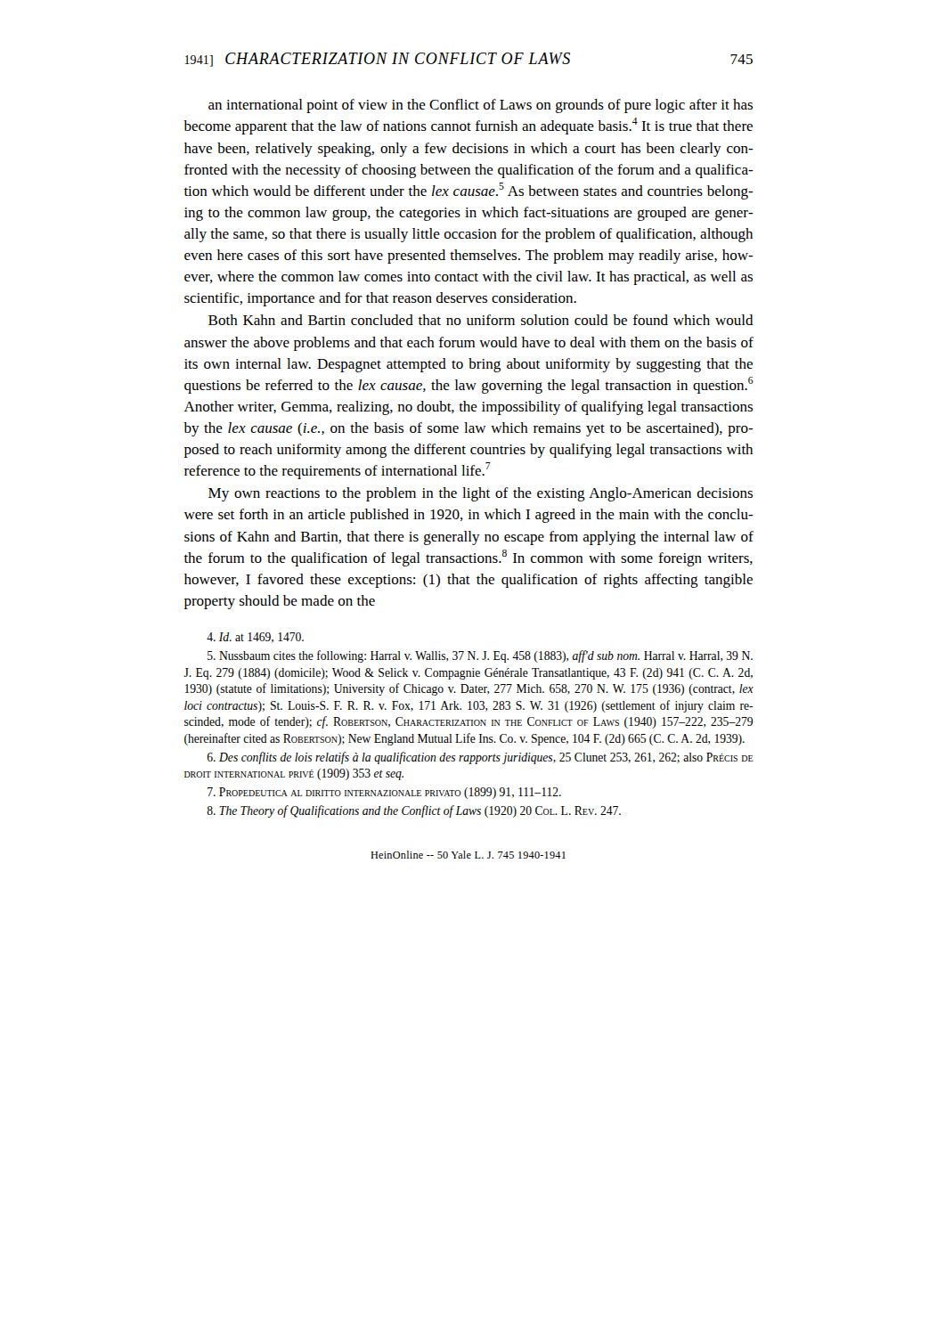1941] CHARACTERIZATION IN CONFLICT OF LAWS 745
an international point of view in the Conflict of Laws on grounds of pure logic after it has become apparent that the law of nations cannot furnish an adequate basis.4 It is true that there have been, relatively speaking, only a few decisions in which a court has been clearly confronted with the necessity of choosing between the qualification of the forum and a qualification which would be different under the lex causae.5 As between states and countries belonging to the common law group, the categories in which fact-situations are grouped are generally the same, so that there is usually little occasion for the problem of qualification, although even here cases of this sort have presented themselves. The problem may readily arise, however, where the common law comes into contact with the civil law. It has practical, as well as scientific, importance and for that reason deserves consideration.
Both Kahn and Bartin concluded that no uniform solution could be found which would answer the above problems and that each forum would have to deal with them on the basis of its own internal law. Despagnet attempted to bring about uniformity by suggesting that the questions be referred to the lex causae, the law governing the legal transaction in question.6 Another writer, Gemma, realizing, no doubt, the impossibility of qualifying legal transactions by the lex causae (i.e., on the basis of some law which remains yet to be ascertained), proposed to reach uniformity among the different countries by qualifying legal transactions with reference to the requirements of international life.7
My own reactions to the problem in the light of the existing Anglo-American decisions were set forth in an article published in 1920, in which I agreed in the main with the conclusions of Kahn and Bartin, that there is generally no escape from applying the internal law of the forum to the qualification of legal transactions.8 In common with some foreign writers, however, I favored these exceptions: (1) that the qualification of rights affecting tangible property should be made on the
4. Id. at 1469, 1470.
5. Nussbaum cites the following: Harral v. Wallis, 37 N. J. Eq. 458 (1883), aff'd sub nom. Harral v. Harral, 39 N. J. Eq. 279 (1884) (domicile); Wood & Selick v. Compagnie Générale Transatlantique, 43 F. (2d) 941 (C. C. A. 2d, 1930) (statute of limitations); University of Chicago v. Dater, 277 Mich. 658, 270 N. W. 175 (1936) (contract, lex loci contractus); St. Louis-S. F. R. R. v. Fox, 171 Ark. 103, 283 S. W. 31 (1926) (settlement of injury claim rescinded, mode of tender); cf. Robertson, Characterization in the Conflict of Laws (1940) 157–222, 235–279 (hereinafter cited as Robertson); New England Mutual Life Ins. Co. v. Spence, 104 F. (2d) 665 (C. C. A. 2d, 1939).
6. Des conflits de lois relatifs à la qualification des rapports juridiques, 25 Clunet 253, 261, 262; also Précis de droit international privé (1909) 353 et seq.
7. Propedeutica al diritto internazionale privato (1899) 91, 111–112.
8. The Theory of Qualifications and the Conflict of Laws (1920) 20 Col. L. Rev. 247.
HeinOnline -- 50 Yale L. J. 745 1940-1941